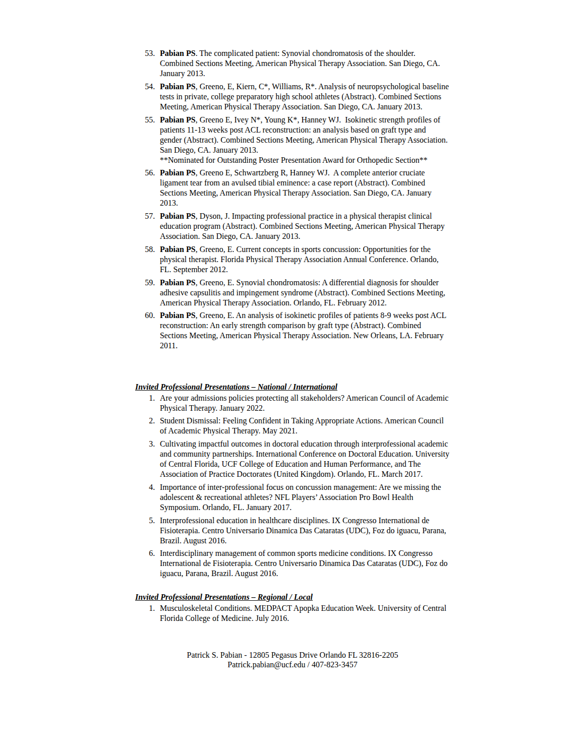Pabian PS. The complicated patient: Synovial chondromatosis of the shoulder. Combined Sections Meeting, American Physical Therapy Association. San Diego, CA. January 2013.
Pabian PS, Greeno, E, Kiern, C*, Williams, R*. Analysis of neuropsychological baseline tests in private, college preparatory high school athletes (Abstract). Combined Sections Meeting, American Physical Therapy Association. San Diego, CA. January 2013.
Pabian PS, Greeno E, Ivey N*, Young K*, Hanney WJ. Isokinetic strength profiles of patients 11-13 weeks post ACL reconstruction: an analysis based on graft type and gender (Abstract). Combined Sections Meeting, American Physical Therapy Association. San Diego, CA. January 2013. **Nominated for Outstanding Poster Presentation Award for Orthopedic Section**
Pabian PS, Greeno E, Schwartzberg R, Hanney WJ. A complete anterior cruciate ligament tear from an avulsed tibial eminence: a case report (Abstract). Combined Sections Meeting, American Physical Therapy Association. San Diego, CA. January 2013.
Pabian PS, Dyson, J. Impacting professional practice in a physical therapist clinical education program (Abstract). Combined Sections Meeting, American Physical Therapy Association. San Diego, CA. January 2013.
Pabian PS, Greeno, E. Current concepts in sports concussion: Opportunities for the physical therapist. Florida Physical Therapy Association Annual Conference. Orlando, FL. September 2012.
Pabian PS, Greeno, E. Synovial chondromatosis: A differential diagnosis for shoulder adhesive capsulitis and impingement syndrome (Abstract). Combined Sections Meeting, American Physical Therapy Association. Orlando, FL. February 2012.
Pabian PS, Greeno, E. An analysis of isokinetic profiles of patients 8-9 weeks post ACL reconstruction: An early strength comparison by graft type (Abstract). Combined Sections Meeting, American Physical Therapy Association. New Orleans, LA. February 2011.
Invited Professional Presentations – National / International
Are your admissions policies protecting all stakeholders? American Council of Academic Physical Therapy. January 2022.
Student Dismissal: Feeling Confident in Taking Appropriate Actions. American Council of Academic Physical Therapy. May 2021.
Cultivating impactful outcomes in doctoral education through interprofessional academic and community partnerships. International Conference on Doctoral Education. University of Central Florida, UCF College of Education and Human Performance, and The Association of Practice Doctorates (United Kingdom). Orlando, FL. March 2017.
Importance of inter-professional focus on concussion management: Are we missing the adolescent & recreational athletes? NFL Players’ Association Pro Bowl Health Symposium. Orlando, FL. January 2017.
Interprofessional education in healthcare disciplines. IX Congresso International de Fisioterapia. Centro Universario Dinamica Das Cataratas (UDC), Foz do iguacu, Parana, Brazil. August 2016.
Interdisciplinary management of common sports medicine conditions. IX Congresso International de Fisioterapia. Centro Universario Dinamica Das Cataratas (UDC), Foz do iguacu, Parana, Brazil. August 2016.
Invited Professional Presentations – Regional / Local
Musculoskeletal Conditions. MEDPACT Apopka Education Week. University of Central Florida College of Medicine. July 2016.
Patrick S. Pabian - 12805 Pegasus Drive Orlando FL 32816-2205
Patrick.pabian@ucf.edu / 407-823-3457